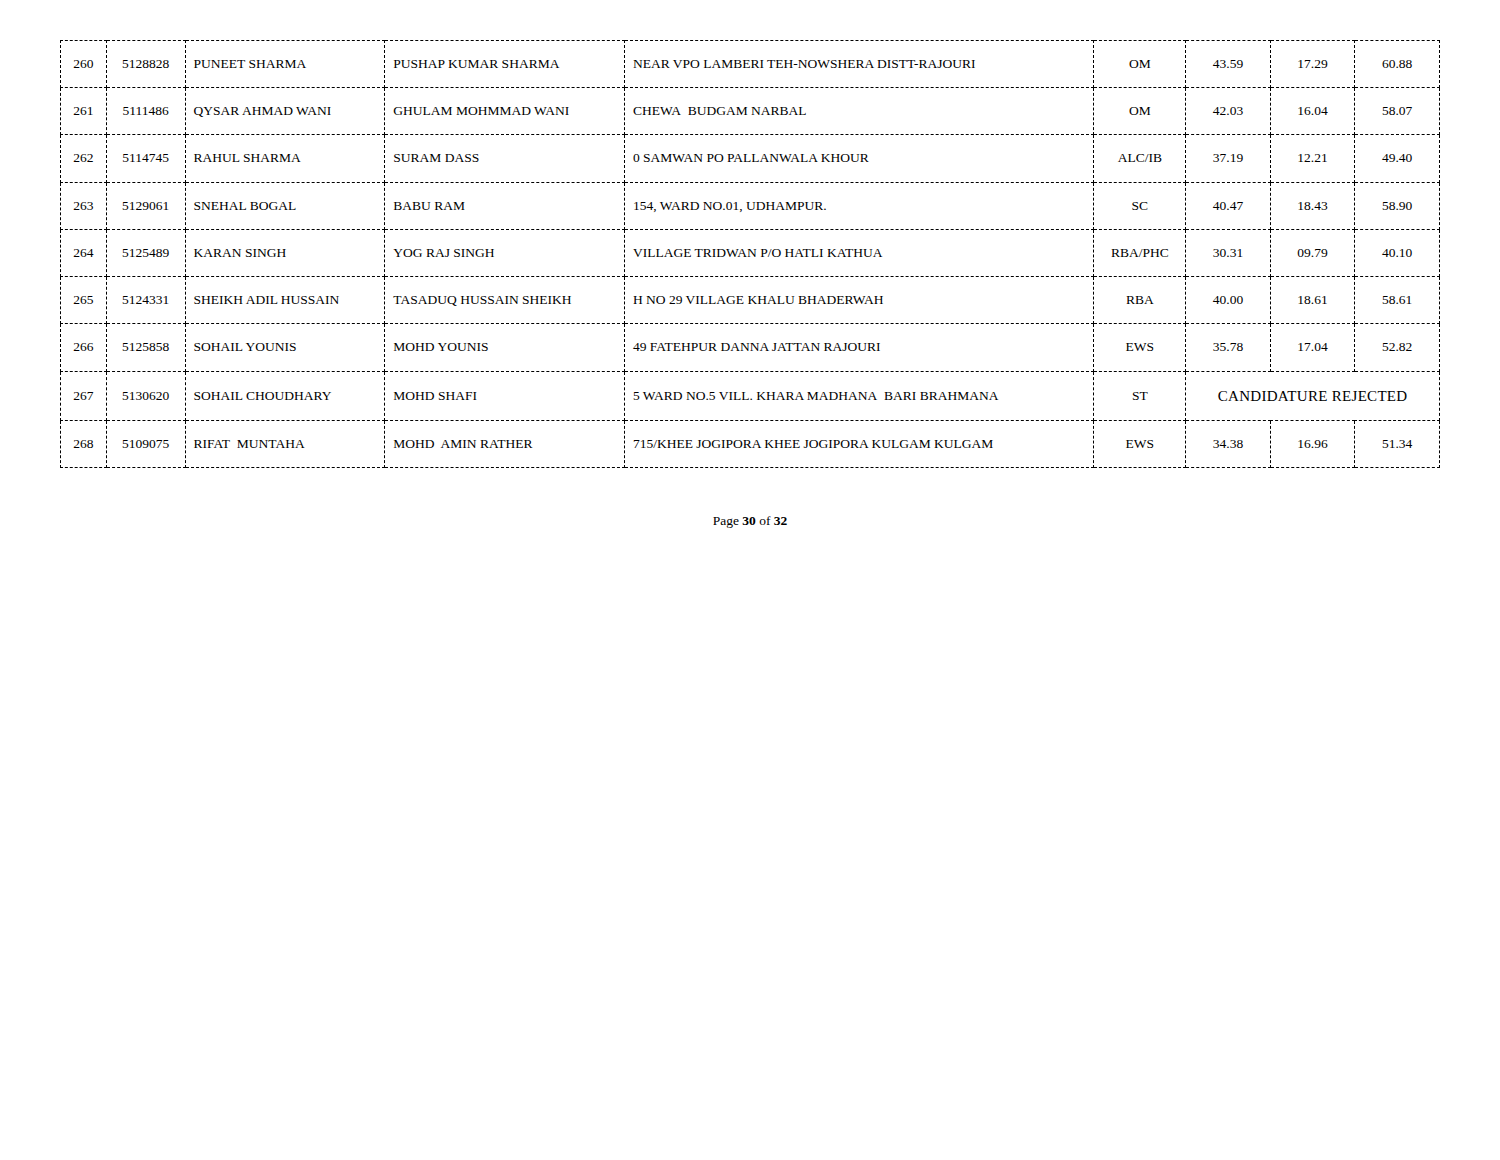| 260 | 5128828 | PUNEET SHARMA | PUSHAP KUMAR SHARMA | NEAR VPO LAMBERI TEH-NOWSHERA DISTT-RAJOURI | OM | 43.59 | 17.29 | 60.88 |
| 261 | 5111486 | QYSAR AHMAD WANI | GHULAM MOHMMAD WANI | CHEWA BUDGAM NARBAL | OM | 42.03 | 16.04 | 58.07 |
| 262 | 5114745 | RAHUL SHARMA | SURAM DASS | 0 SAMWAN PO PALLANWALA KHOUR | ALC/IB | 37.19 | 12.21 | 49.40 |
| 263 | 5129061 | SNEHAL BOGAL | BABU RAM | 154, WARD NO.01, UDHAMPUR. | SC | 40.47 | 18.43 | 58.90 |
| 264 | 5125489 | KARAN SINGH | YOG RAJ SINGH | VILLAGE TRIDWAN P/O HATLI KATHUA | RBA/PHC | 30.31 | 09.79 | 40.10 |
| 265 | 5124331 | SHEIKH ADIL HUSSAIN | TASADUQ HUSSAIN SHEIKH | H NO 29 VILLAGE KHALU BHADERWAH | RBA | 40.00 | 18.61 | 58.61 |
| 266 | 5125858 | SOHAIL YOUNIS | MOHD YOUNIS | 49 FATEHPUR DANNA JATTAN RAJOURI | EWS | 35.78 | 17.04 | 52.82 |
| 267 | 5130620 | SOHAIL CHOUDHARY | MOHD SHAFI | 5 WARD NO.5 VILL. KHARA MADHANA BARI BRAHMANA | ST | CANDIDATURE REJECTED |
| 268 | 5109075 | RIFAT MUNTAHA | MOHD AMIN RATHER | 715/KHEE JOGIPORA KHEE JOGIPORA KULGAM KULGAM | EWS | 34.38 | 16.96 | 51.34 |
Page 30 of 32